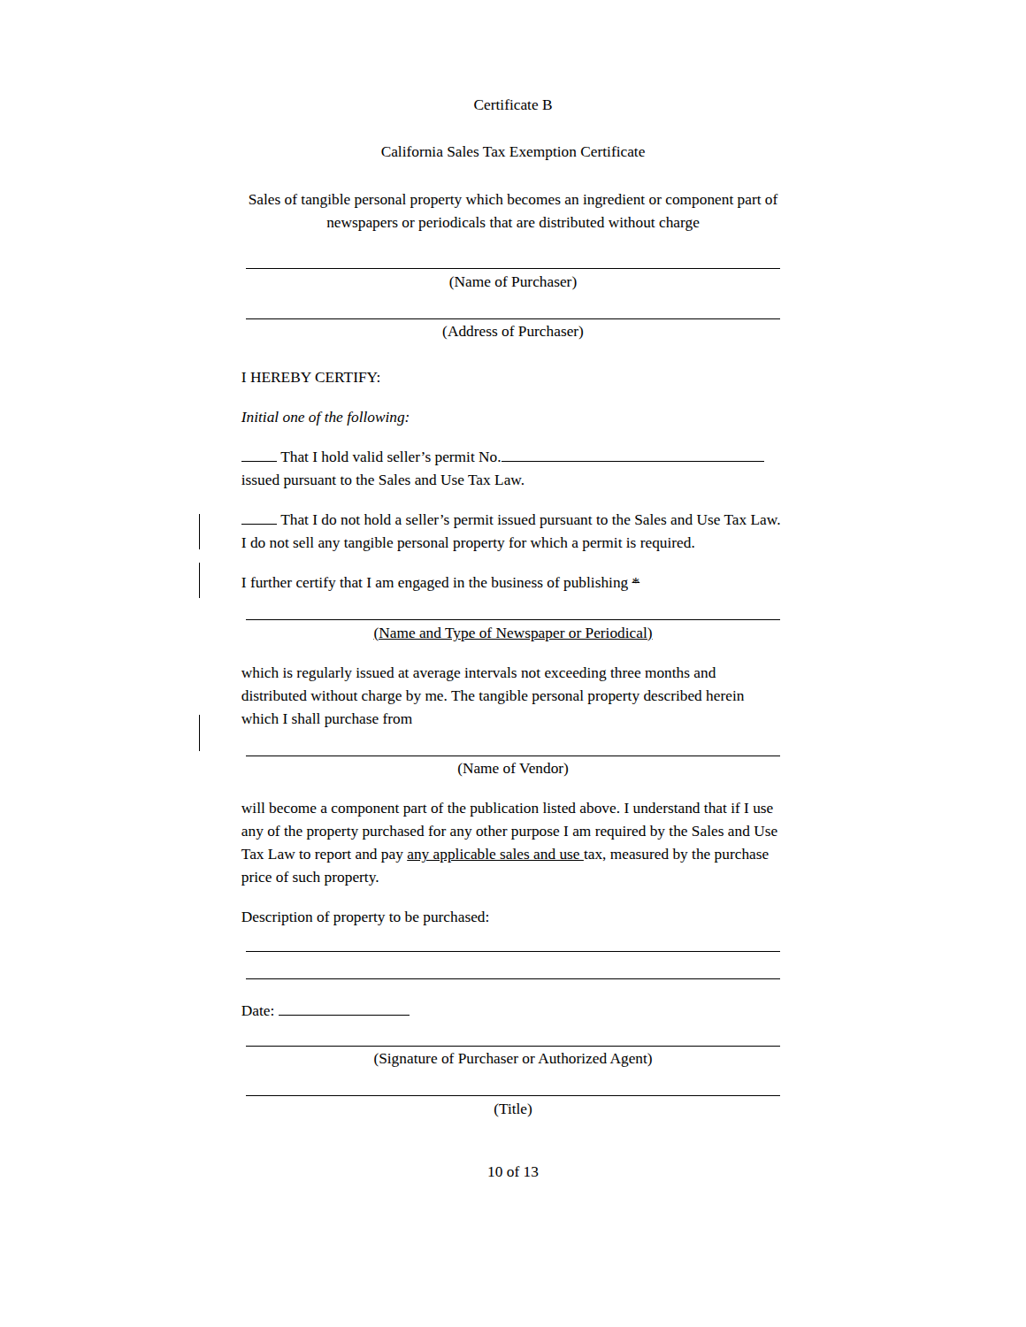Certificate B
California Sales Tax Exemption Certificate
Sales of tangible personal property which becomes an ingredient or component part of
newspapers or periodicals that are distributed without charge
(Name of Purchaser)
(Address of Purchaser)
I HEREBY CERTIFY:
Initial one of the following:
That I hold valid seller’s permit No. issued pursuant to the Sales and Use Tax Law.
That I do not hold a seller’s permit issued pursuant to the Sales and Use Tax Law. I do not sell any tangible personal property for which a permit is required.
I further certify that I am engaged in the business of publishing *
(Name and Type of Newspaper or Periodical)
which is regularly issued at average intervals not exceeding three months and distributed without charge by me. The tangible personal property described herein which I shall purchase from
(Name of Vendor)
will become a component part of the publication listed above. I understand that if I use any of the property purchased for any other purpose I am required by the Sales and Use Tax Law to report and pay any applicable sales and use tax, measured by the purchase price of such property.
Description of property to be purchased:
Date:
(Signature of Purchaser or Authorized Agent)
(Title)
10 of 13